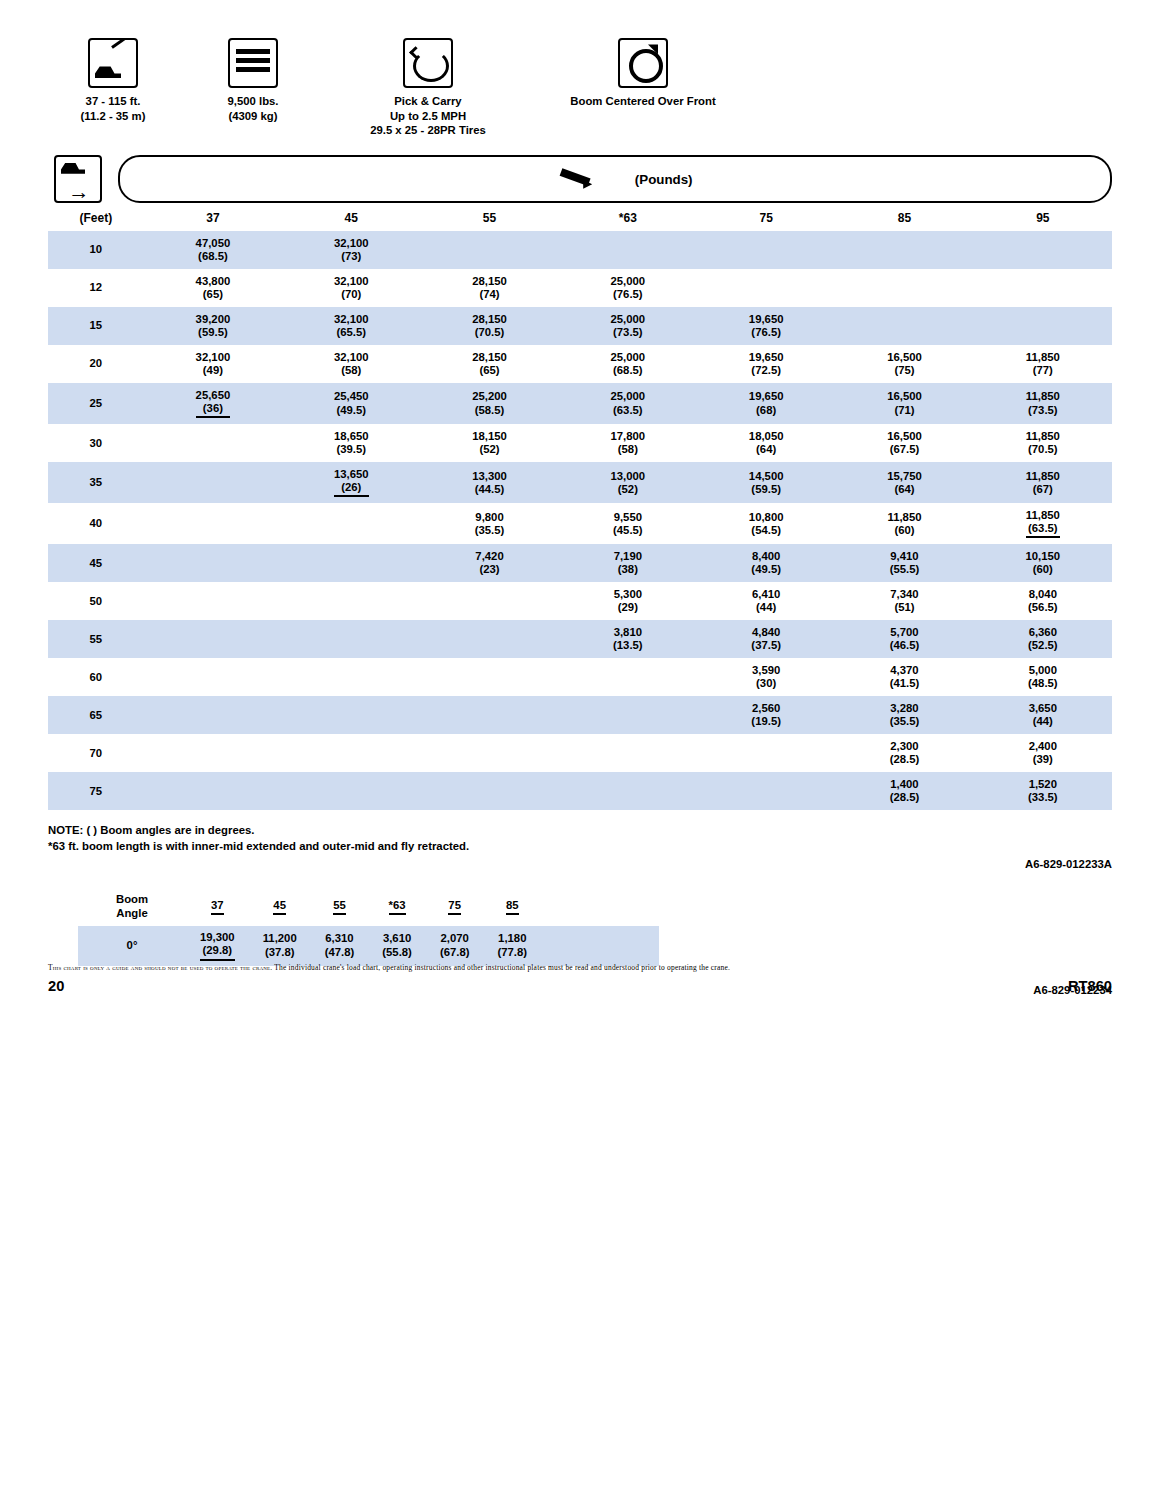37 - 115 ft.
(11.2 - 35 m)
9,500 lbs.
(4309 kg)
Pick & Carry
Up to 2.5 MPH
29.5 x 25 - 28PR Tires
Boom Centered Over Front
(Pounds)
| (Feet) | 37 | 45 | 55 | *63 | 75 | 85 | 95 |
| --- | --- | --- | --- | --- | --- | --- | --- |
| 10 | 47,050 (68.5) | 32,100 (73) | | | | | |
| 12 | 43,800 (65) | 32,100 (70) | 28,150 (74) | 25,000 (76.5) | | | |
| 15 | 39,200 (59.5) | 32,100 (65.5) | 28,150 (70.5) | 25,000 (73.5) | 19,650 (76.5) | | |
| 20 | 32,100 (49) | 32,100 (58) | 28,150 (65) | 25,000 (68.5) | 19,650 (72.5) | 16,500 (75) | 11,850 (77) |
| 25 | 25,650 (36) | 25,450 (49.5) | 25,200 (58.5) | 25,000 (63.5) | 19,650 (68) | 16,500 (71) | 11,850 (73.5) |
| 30 | | 18,650 (39.5) | 18,150 (52) | 17,800 (58) | 18,050 (64) | 16,500 (67.5) | 11,850 (70.5) |
| 35 | | 13,650 (26) | 13,300 (44.5) | 13,000 (52) | 14,500 (59.5) | 15,750 (64) | 11,850 (67) |
| 40 | | | 9,800 (35.5) | 9,550 (45.5) | 10,800 (54.5) | 11,850 (60) | 11,850 (63.5) |
| 45 | | | 7,420 (23) | 7,190 (38) | 8,400 (49.5) | 9,410 (55.5) | 10,150 (60) |
| 50 | | | | 5,300 (29) | 6,410 (44) | 7,340 (51) | 8,040 (56.5) |
| 55 | | | | 3,810 (13.5) | 4,840 (37.5) | 5,700 (46.5) | 6,360 (52.5) |
| 60 | | | | | 3,590 (30) | 4,370 (41.5) | 5,000 (48.5) |
| 65 | | | | | 2,560 (19.5) | 3,280 (35.5) | 3,650 (44) |
| 70 | | | | | | 2,300 (28.5) | 2,400 (39) |
| 75 | | | | | | 1,400 (28.5) | 1,520 (33.5) |
NOTE: ( ) Boom angles are in degrees.
*63 ft. boom length is with inner-mid extended and outer-mid and fly retracted.
A6-829-012233A
| Boom Angle | 37 | 45 | 55 | *63 | 75 | 85 | |
| --- | --- | --- | --- | --- | --- | --- | --- |
| 0° | 19,300 (29.8) | 11,200 (37.8) | 6,310 (47.8) | 3,610 (55.8) | 2,070 (67.8) | 1,180 (77.8) | |
A6-829-012234
This chart is only a guide and should not be used to operate the crane. The individual crane's load chart, operating instructions and other instructional plates must be read and understood prior to operating the crane.
20
RT860